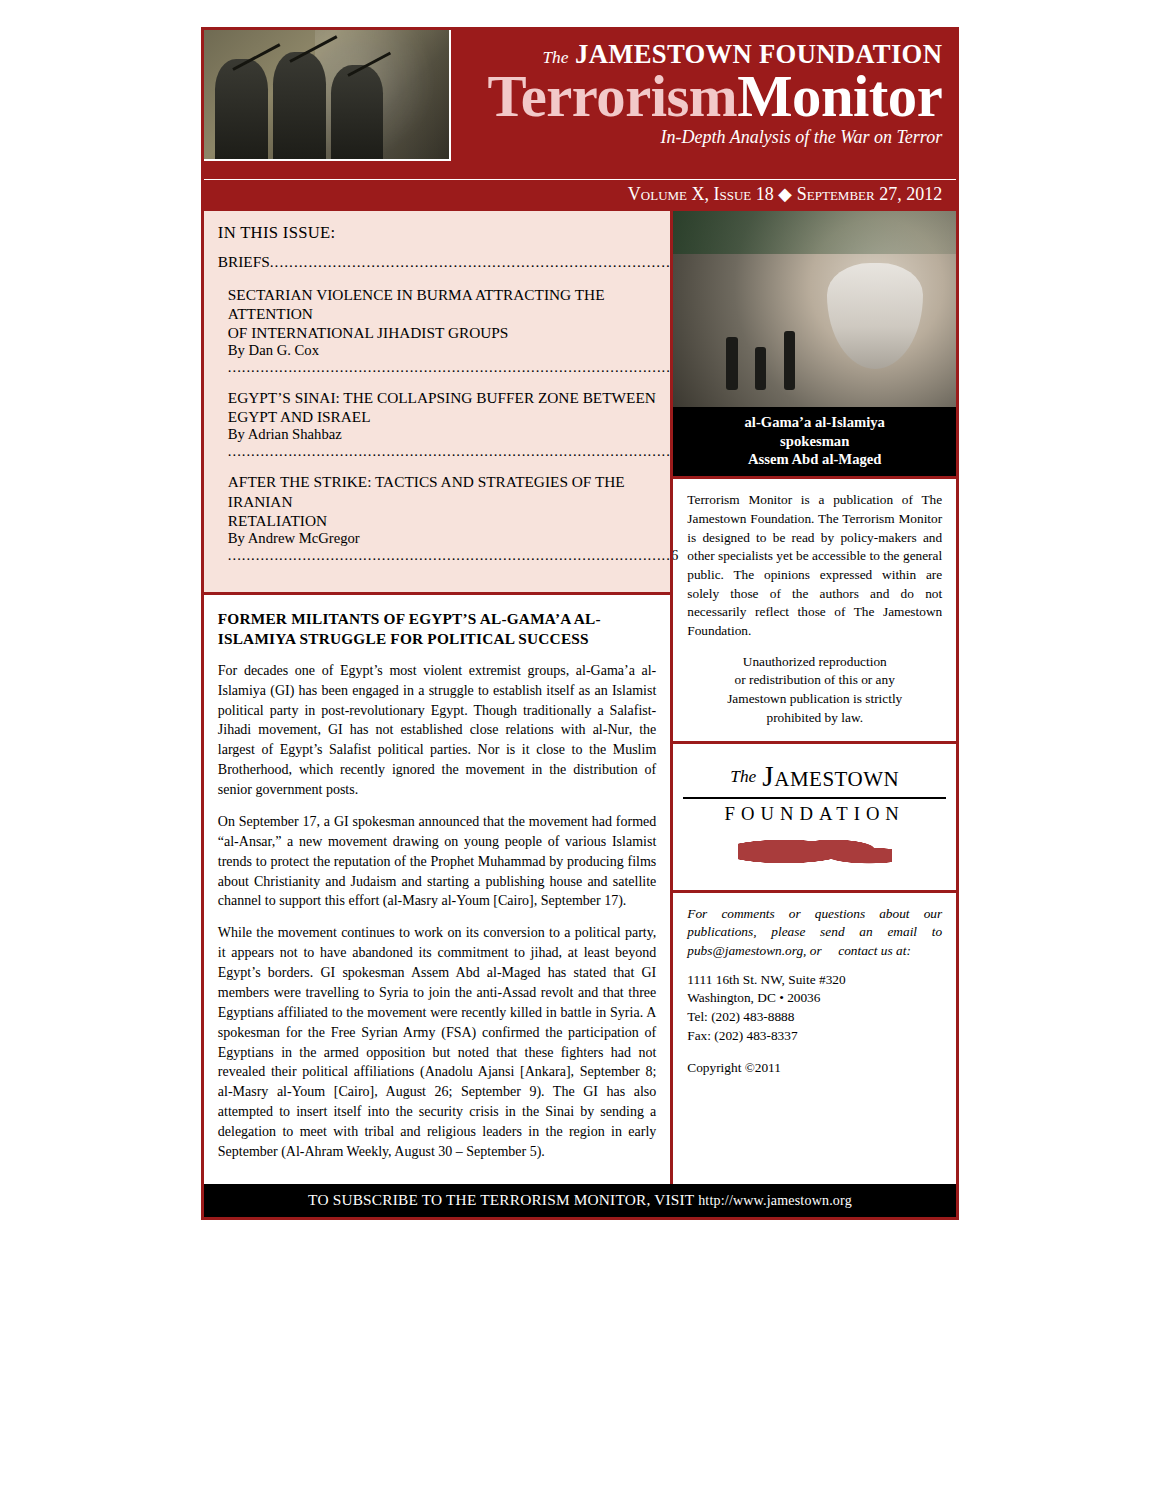The JAMESTOWN FOUNDATION
Terrorism Monitor
In-Depth Analysis of the War on Terror
Volume X, Issue 18 ◆ September 27, 2012
IN THIS ISSUE:
BRIEFS......................................................................................................................... 1
SECTARIAN VIOLENCE IN BURMA ATTRACTING THE ATTENTION
OF INTERNATIONAL JIHADIST GROUPS By Dan G. Cox ........................................................................................................... 3
EGYPT’S SINAI: THE COLLAPSING BUFFER ZONE BETWEEN
EGYPT AND ISRAEL By Adrian Shahbaz .................................................................................................... 5
AFTER THE STRIKE: TACTICS AND STRATEGIES OF THE IRANIAN
RETALIATION By Andrew McGregor ............................................................................................... 6
FORMER MILITANTS OF EGYPT’S AL-GAMA’A AL-ISLAMIYA STRUGGLE FOR POLITICAL SUCCESS
For decades one of Egypt’s most violent extremist groups, al-Gama’a al-Islamiya (GI) has been engaged in a struggle to establish itself as an Islamist political party in post-revolutionary Egypt. Though traditionally a Salafist-Jihadi movement, GI has not established close relations with al-Nur, the largest of Egypt’s Salafist political parties. Nor is it close to the Muslim Brotherhood, which recently ignored the movement in the distribution of senior government posts.
On September 17, a GI spokesman announced that the movement had formed “al-Ansar,” a new movement drawing on young people of various Islamist trends to protect the reputation of the Prophet Muhammad by producing films about Christianity and Judaism and starting a publishing house and satellite channel to support this effort (al-Masry al-Youm [Cairo], September 17).
While the movement continues to work on its conversion to a political party, it appears not to have abandoned its commitment to jihad, at least beyond Egypt’s borders. GI spokesman Assem Abd al-Maged has stated that GI members were travelling to Syria to join the anti-Assad revolt and that three Egyptians affiliated to the movement were recently killed in battle in Syria. A spokesman for the Free Syrian Army (FSA) confirmed the participation of Egyptians in the armed opposition but noted that these fighters had not revealed their political affiliations (Anadolu Ajansi [Ankara], September 8; al-Masry al-Youm [Cairo], August 26; September 9). The GI has also attempted to insert itself into the security crisis in the Sinai by sending a delegation to meet with tribal and religious leaders in the region in early September (Al-Ahram Weekly, August 30 – September 5).
al-Gama’a al-Islamiya
spokesman
Assem Abd al-Maged
Terrorism Monitor is a publication of The Jamestown Foundation. The Terrorism Monitor is designed to be read by policy-makers and other specialists yet be accessible to the general public. The opinions expressed within are solely those of the authors and do not necessarily reflect those of The Jamestown Foundation.
Unauthorized reproduction
or redistribution of this or any
Jamestown publication is strictly
prohibited by law.
The Jamestown
FOUNDATION
For comments or questions about our publications, please send an email to pubs@jamestown.org, or contact us at:
1111 16th St. NW, Suite #320
Washington, DC • 20036
Tel: (202) 483-8888
Fax: (202) 483-8337
Copyright ©2011
TO SUBSCRIBE TO THE TERRORISM MONITOR, VISIT http://www.jamestown.org